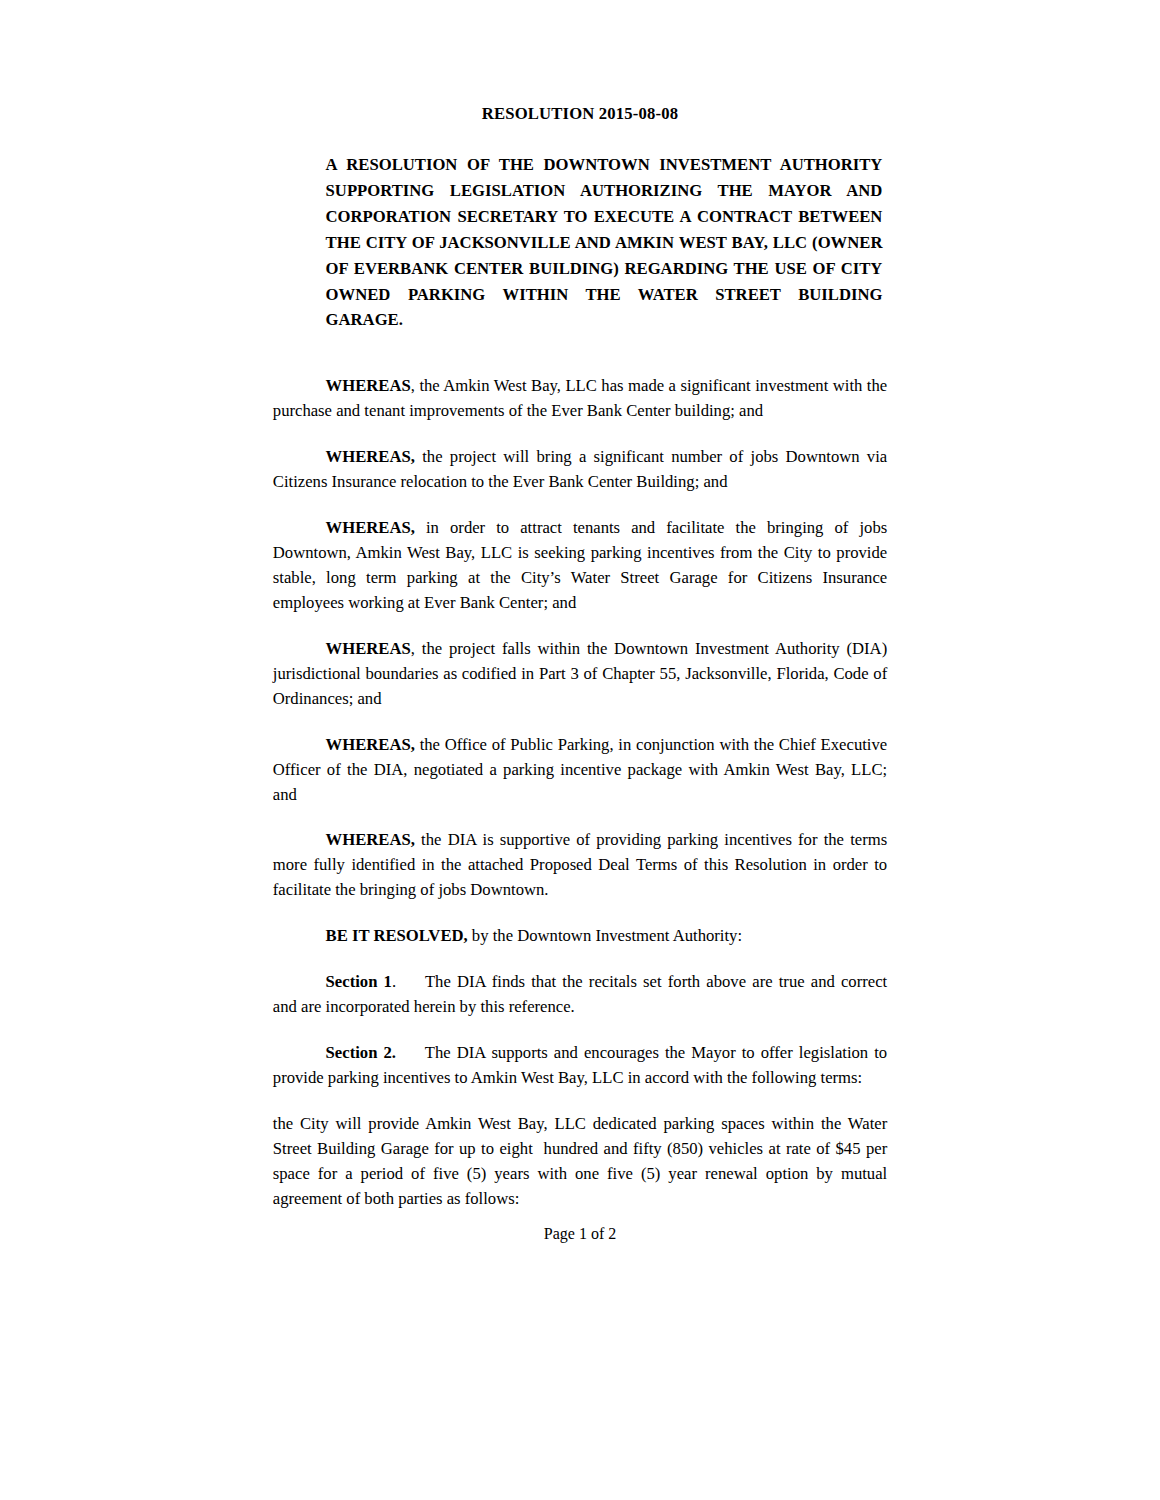RESOLUTION 2015-08-08
A RESOLUTION OF THE DOWNTOWN INVESTMENT AUTHORITY SUPPORTING LEGISLATION AUTHORIZING THE MAYOR AND CORPORATION SECRETARY TO EXECUTE A CONTRACT BETWEEN THE CITY OF JACKSONVILLE AND AMKIN WEST BAY, LLC (OWNER OF EVERBANK CENTER BUILDING) REGARDING THE USE OF CITY OWNED PARKING WITHIN THE WATER STREET BUILDING GARAGE.
WHEREAS, the Amkin West Bay, LLC has made a significant investment with the purchase and tenant improvements of the Ever Bank Center building; and
WHEREAS, the project will bring a significant number of jobs Downtown via Citizens Insurance relocation to the Ever Bank Center Building; and
WHEREAS, in order to attract tenants and facilitate the bringing of jobs Downtown, Amkin West Bay, LLC is seeking parking incentives from the City to provide stable, long term parking at the City’s Water Street Garage for Citizens Insurance employees working at Ever Bank Center; and
WHEREAS, the project falls within the Downtown Investment Authority (DIA) jurisdictional boundaries as codified in Part 3 of Chapter 55, Jacksonville, Florida, Code of Ordinances; and
WHEREAS, the Office of Public Parking, in conjunction with the Chief Executive Officer of the DIA, negotiated a parking incentive package with Amkin West Bay, LLC; and
WHEREAS, the DIA is supportive of providing parking incentives for the terms more fully identified in the attached Proposed Deal Terms of this Resolution in order to facilitate the bringing of jobs Downtown.
BE IT RESOLVED, by the Downtown Investment Authority:
Section 1. The DIA finds that the recitals set forth above are true and correct and are incorporated herein by this reference.
Section 2. The DIA supports and encourages the Mayor to offer legislation to provide parking incentives to Amkin West Bay, LLC in accord with the following terms:
the City will provide Amkin West Bay, LLC dedicated parking spaces within the Water Street Building Garage for up to eight hundred and fifty (850) vehicles at rate of $45 per space for a period of five (5) years with one five (5) year renewal option by mutual agreement of both parties as follows:
Page 1 of 2